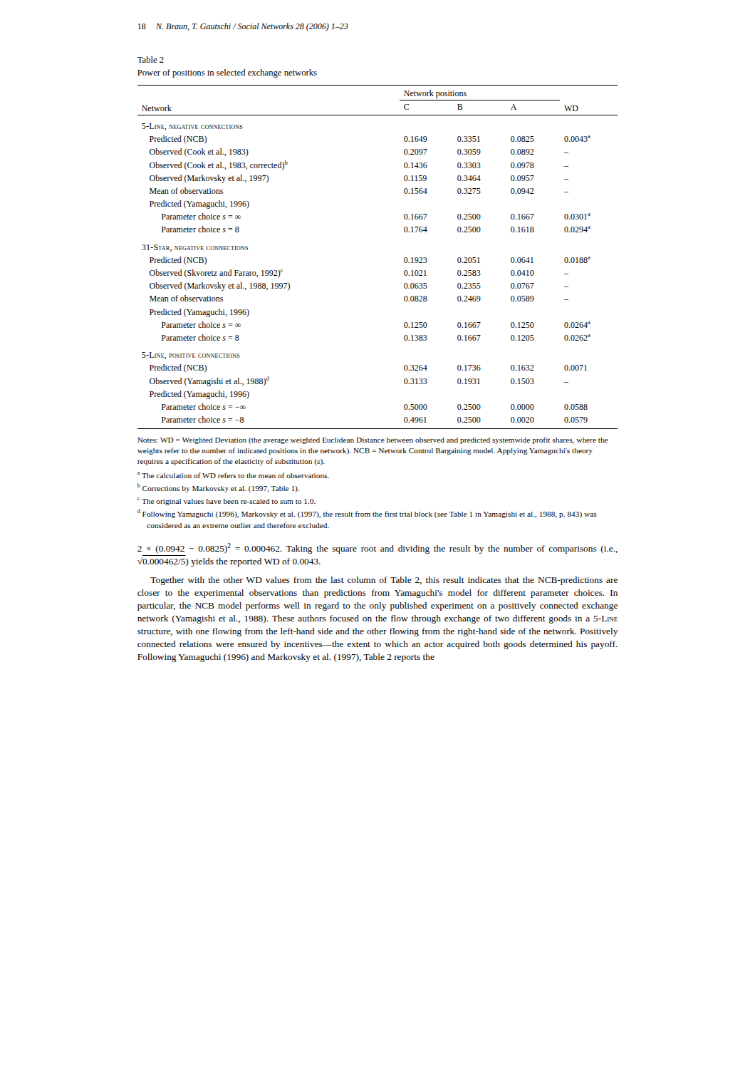18 N. Braun, T. Gautschi / Social Networks 28 (2006) 1–23
Table 2
Power of positions in selected exchange networks
| Network | Network positions | WD |
| --- | --- | --- |
| C | B | A |
| 5-Line, negative connections | | | | |
| Predicted (NCB) | 0.1649 | 0.3351 | 0.0825 | 0.0043 a |
| Observed ( Cook et al., 1983 ) | 0.2097 | 0.3059 | 0.0892 | – |
| Observed ( Cook et al., 1983 , corrected) b | 0.1436 | 0.3303 | 0.0978 | – |
| Observed ( Markovsky et al., 1997 ) | 0.1159 | 0.3464 | 0.0957 | – |
| Mean of observations | 0.1564 | 0.3275 | 0.0942 | – |
| Predicted ( Yamaguchi, 1996 ) | | | | |
| Parameter choice s = ∞ | 0.1667 | 0.2500 | 0.1667 | 0.0301 a |
| Parameter choice s = 8 | 0.1764 | 0.2500 | 0.1618 | 0.0294 a |
| 31-Star, negative connections | | | | |
| Predicted (NCB) | 0.1923 | 0.2051 | 0.0641 | 0.0188 a |
| Observed ( Skvoretz and Fararo, 1992 ) c | 0.1021 | 0.2583 | 0.0410 | – |
| Observed ( Markovsky et al., 1988 , 1997) | 0.0635 | 0.2355 | 0.0767 | – |
| Mean of observations | 0.0828 | 0.2469 | 0.0589 | – |
| Predicted ( Yamaguchi, 1996 ) | | | | |
| Parameter choice s = ∞ | 0.1250 | 0.1667 | 0.1250 | 0.0264 a |
| Parameter choice s = 8 | 0.1383 | 0.1667 | 0.1205 | 0.0262 a |
| 5-Line, positive connections | | | | |
| Predicted (NCB) | 0.3264 | 0.1736 | 0.1632 | 0.0071 |
| Observed ( Yamagishi et al., 1988 ) d | 0.3133 | 0.1931 | 0.1503 | – |
| Predicted ( Yamaguchi, 1996 ) | | | | |
| Parameter choice s = −∞ | 0.5000 | 0.2500 | 0.0000 | 0.0588 |
| Parameter choice s = −8 | 0.4961 | 0.2500 | 0.0020 | 0.0579 |
Notes: WD = Weighted Deviation (the average weighted Euclidean Distance between observed and predicted systemwide profit shares, where the weights refer to the number of indicated positions in the network). NCB = Network Control Bargaining model. Applying Yamaguchi's theory requires a specification of the elasticity of substitution (s).
a The calculation of WD refers to the mean of observations.
b Corrections by Markovsky et al. (1997, Table 1).
c The original values have been re-scaled to sum to 1.0.
d Following Yamaguchi (1996), Markovsky et al. (1997), the result from the first trial block (see Table 1 in Yamagishi et al., 1988, p. 843) was considered as an extreme outlier and therefore excluded.
2 × (0.0942 − 0.0825)2 = 0.000462. Taking the square root and dividing the result by the number of comparisons (i.e., √0.000462/5) yields the reported WD of 0.0043.
Together with the other WD values from the last column of Table 2, this result indicates that the NCB-predictions are closer to the experimental observations than predictions from Yamaguchi's model for different parameter choices. In particular, the NCB model performs well in regard to the only published experiment on a positively connected exchange network (Yamagishi et al., 1988). These authors focused on the flow through exchange of two different goods in a 5-Line structure, with one flowing from the left-hand side and the other flowing from the right-hand side of the network. Positively connected relations were ensured by incentives—the extent to which an actor acquired both goods determined his payoff. Following Yamaguchi (1996) and Markovsky et al. (1997), Table 2 reports the